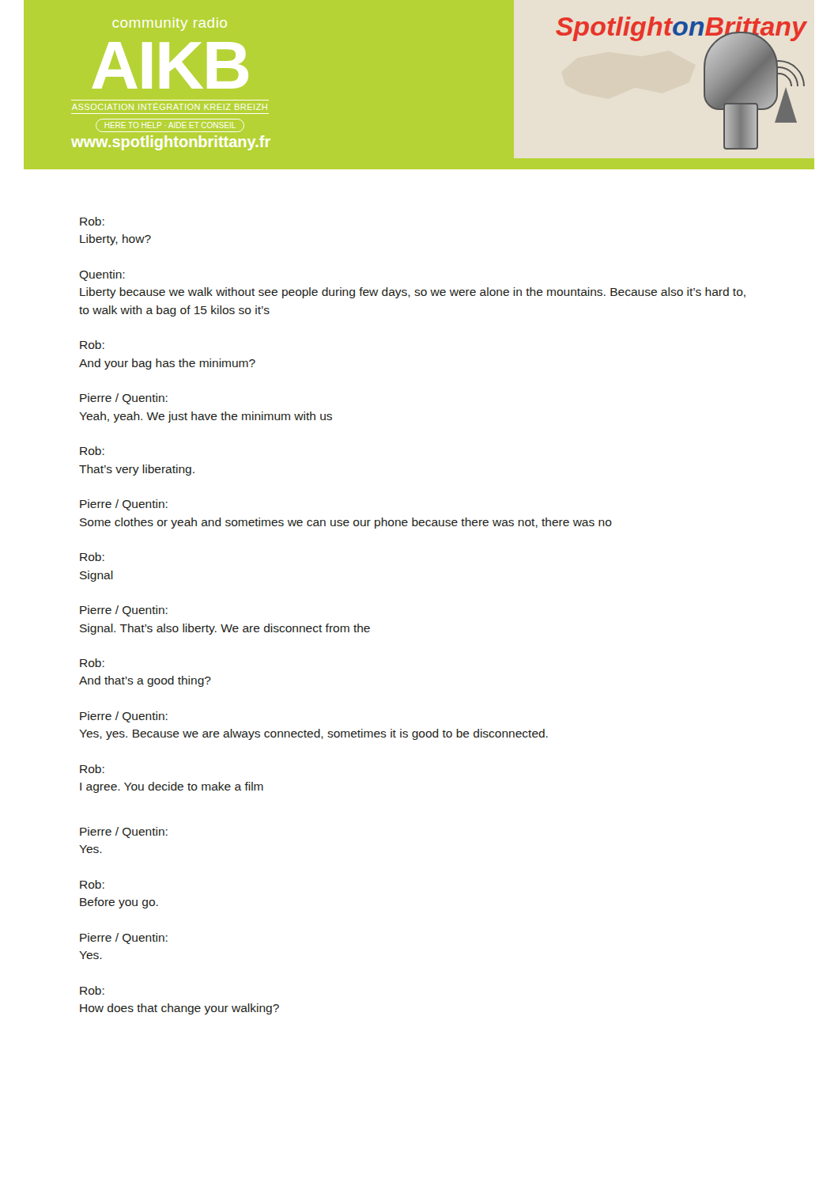community radio
AIKB
ASSOCIATION INTÉGRATION KREIZ BREIZH
HERE TO HELP · AIDE ET CONSEIL
www.spotlightonbrittany.fr
Spotlight on Brittany
Rob:
Liberty, how?
Quentin:
Liberty because we walk without see people during few days, so we were alone in the mountains. Because also it’s hard to, to walk with a bag of 15 kilos so it’s
Rob:
And your bag has the minimum?
Pierre / Quentin:
Yeah, yeah. We just have the minimum with us
Rob:
That’s very liberating.
Pierre / Quentin:
Some clothes or yeah and sometimes we can use our phone because there was not, there was no
Rob:
Signal
Pierre / Quentin:
Signal. That’s also liberty. We are disconnect from the
Rob:
And that’s a good thing?
Pierre / Quentin:
Yes, yes. Because we are always connected, sometimes it is good to be disconnected.
Rob:
I agree. You decide to make a film
Pierre / Quentin:
Yes.
Rob:
Before you go.
Pierre / Quentin:
Yes.
Rob:
How does that change your walking?